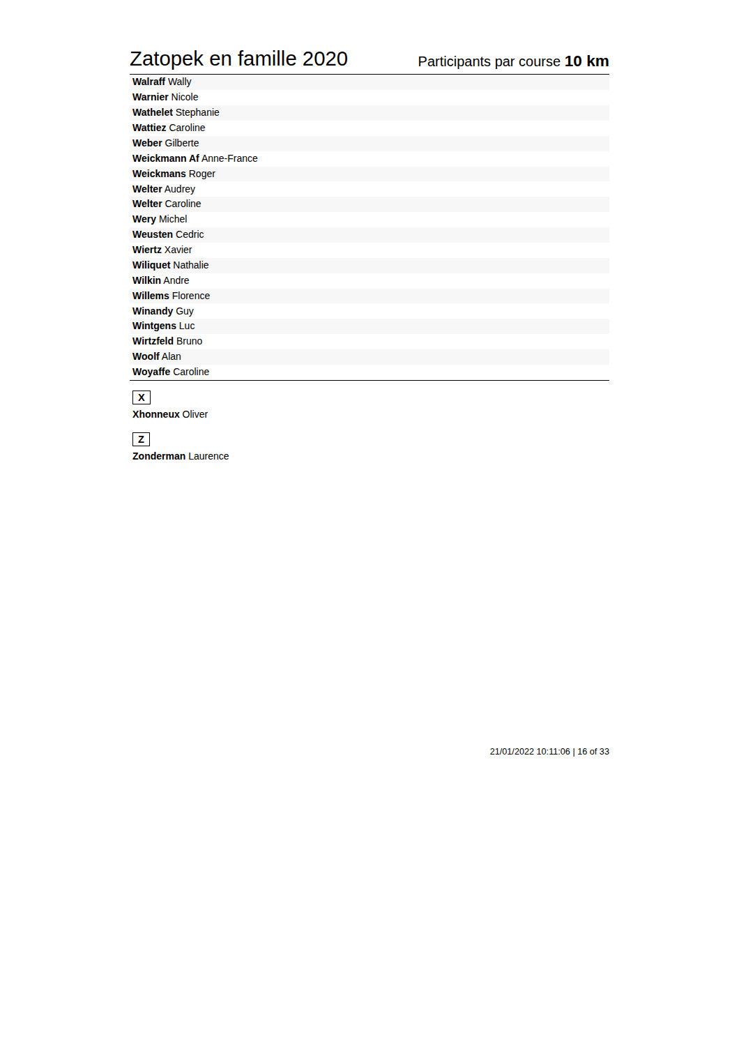Zatopek en famille 2020
Participants par course 10 km
| Walraff Wally |
| Warnier Nicole |
| Wathelet Stephanie |
| Wattiez Caroline |
| Weber Gilberte |
| Weickmann Af Anne-France |
| Weickmans Roger |
| Welter Audrey |
| Welter Caroline |
| Wery Michel |
| Weusten Cedric |
| Wiertz Xavier |
| Wiliquet Nathalie |
| Wilkin Andre |
| Willems Florence |
| Winandy Guy |
| Wintgens Luc |
| Wirtzfeld Bruno |
| Woolf Alan |
| Woyaffe Caroline |
X
Xhonneux Oliver
Z
Zonderman Laurence
21/01/2022 10:11:06 | 16 of 33